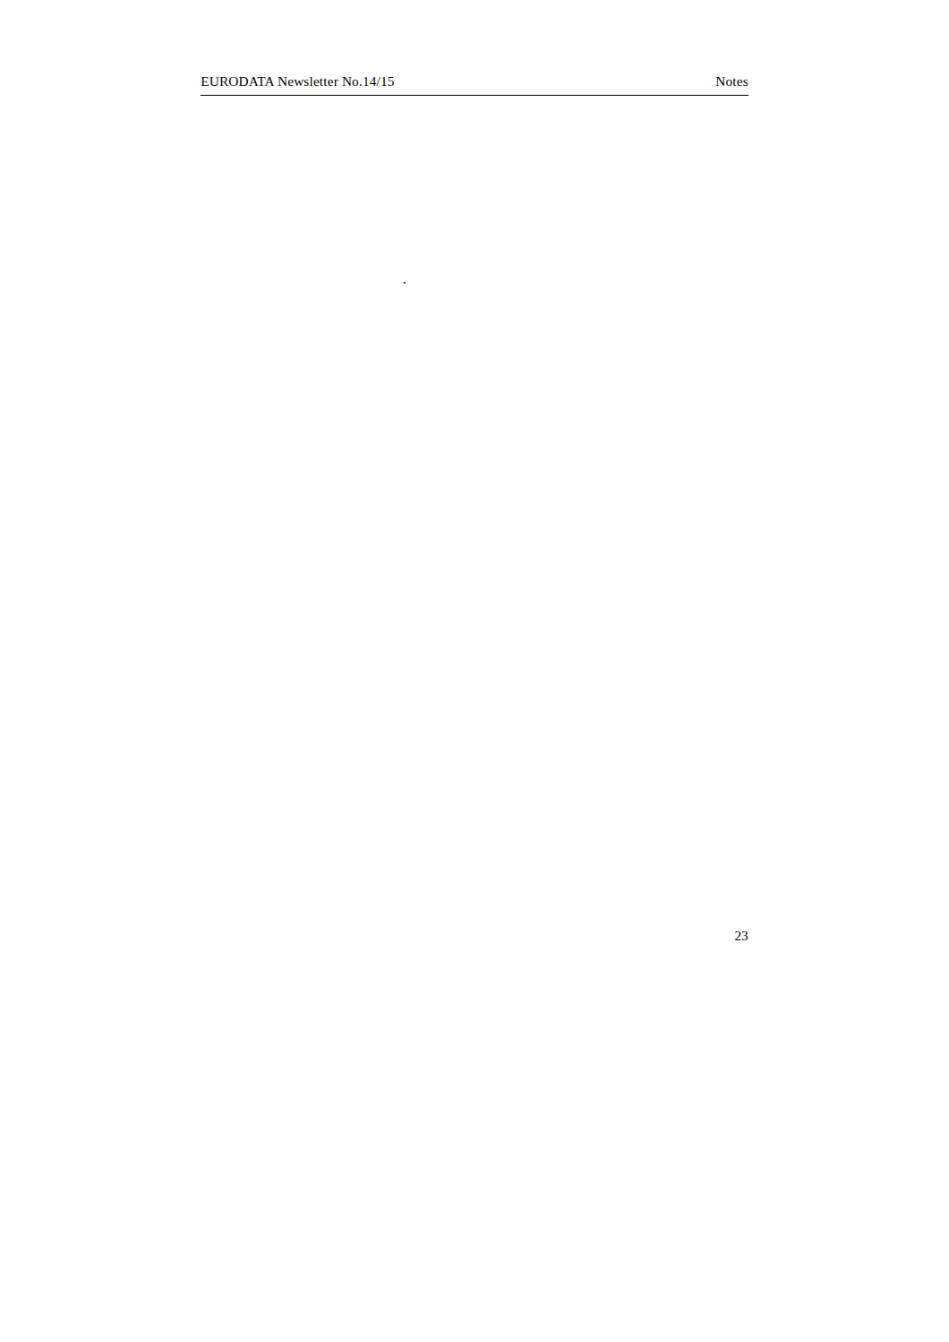EURODATA Newsletter No.14/15 Notes
.
23